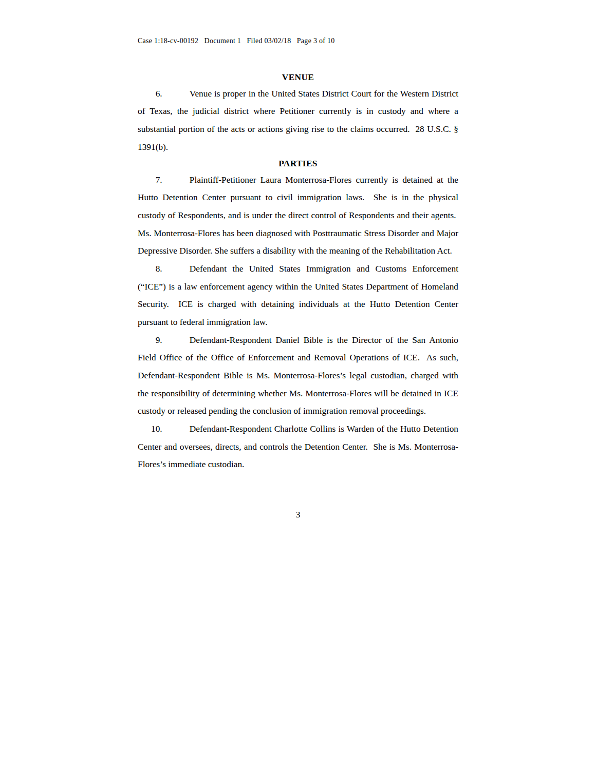Case 1:18-cv-00192 Document 1 Filed 03/02/18 Page 3 of 10
VENUE
6. Venue is proper in the United States District Court for the Western District of Texas, the judicial district where Petitioner currently is in custody and where a substantial portion of the acts or actions giving rise to the claims occurred. 28 U.S.C. § 1391(b).
PARTIES
7. Plaintiff-Petitioner Laura Monterrosa-Flores currently is detained at the Hutto Detention Center pursuant to civil immigration laws. She is in the physical custody of Respondents, and is under the direct control of Respondents and their agents. Ms. Monterrosa-Flores has been diagnosed with Posttraumatic Stress Disorder and Major Depressive Disorder. She suffers a disability with the meaning of the Rehabilitation Act.
8. Defendant the United States Immigration and Customs Enforcement (“ICE”) is a law enforcement agency within the United States Department of Homeland Security. ICE is charged with detaining individuals at the Hutto Detention Center pursuant to federal immigration law.
9. Defendant-Respondent Daniel Bible is the Director of the San Antonio Field Office of the Office of Enforcement and Removal Operations of ICE. As such, Defendant-Respondent Bible is Ms. Monterrosa-Flores’s legal custodian, charged with the responsibility of determining whether Ms. Monterrosa-Flores will be detained in ICE custody or released pending the conclusion of immigration removal proceedings.
10. Defendant-Respondent Charlotte Collins is Warden of the Hutto Detention Center and oversees, directs, and controls the Detention Center. She is Ms. Monterrosa-Flores’s immediate custodian.
3